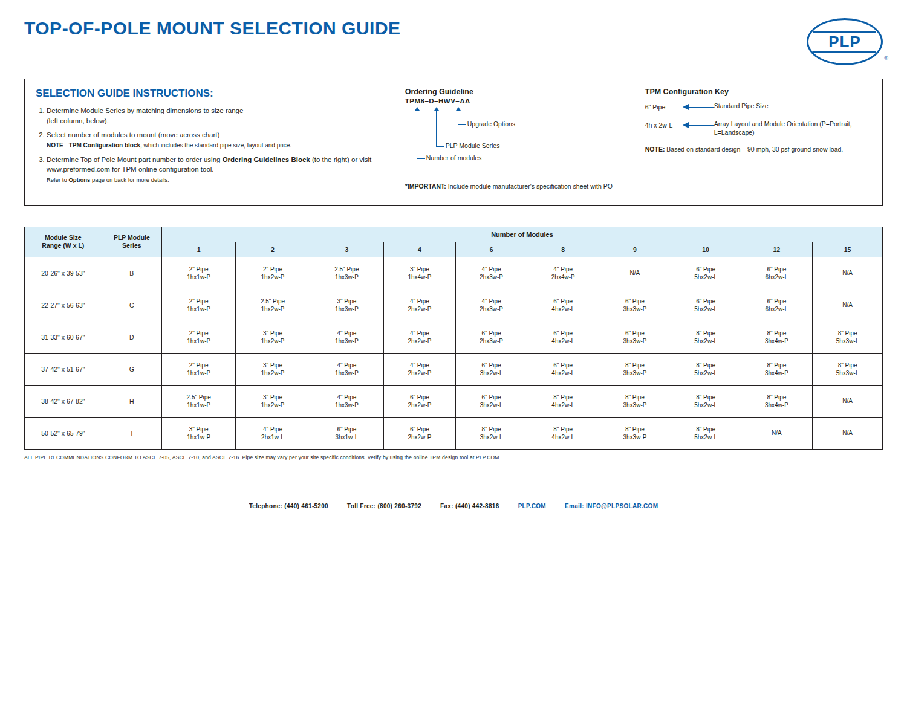Top-of-Pole Mount Selection Guide
PLP
®
Selection Guide Instructions:
Determine Module Series by matching dimensions to size range
(left column, below).
Select number of modules to mount (move across chart)
NOTE - TPM Configuration block, which includes the standard pipe size, layout and price.
Determine Top of Pole Mount part number to order using Ordering Guidelines Block (to the right) or visit www.preformed.com for TPM online configuration tool.
Refer to Options page on back for more details.
Ordering Guideline
TPM8–D–HWV–AA
Number of modules
PLP Module Series
Upgrade Options
*IMPORTANT: Include module manufacturer's specification sheet with PO
TPM Configuration Key
6" Pipe
Standard Pipe Size
4h x 2w-L
Array Layout and Module Orientation (P=Portrait, L=Landscape)
NOTE: Based on standard design – 90 mph, 30 psf ground snow load.
| Module Size Range (W x L) | PLP Module Series | Number of Modules |
| --- | --- | --- |
| 1 | 2 | 3 | 4 | 6 | 8 | 9 | 10 | 12 | 15 |
| 20-26" x 39-53" | B | 2" Pipe 1hx1w-P | 2" Pipe 1hx2w-P | 2.5" Pipe 1hx3w-P | 3" Pipe 1hx4w-P | 4" Pipe 2hx3w-P | 4" Pipe 2hx4w-P | N/A | 6" Pipe 5hx2w-L | 6" Pipe 6hx2w-L | N/A |
| 22-27" x 56-63" | C | 2" Pipe 1hx1w-P | 2.5" Pipe 1hx2w-P | 3" Pipe 1hx3w-P | 4" Pipe 2hx2w-P | 4" Pipe 2hx3w-P | 6" Pipe 4hx2w-L | 6" Pipe 3hx3w-P | 6" Pipe 5hx2w-L | 6" Pipe 6hx2w-L | N/A |
| 31-33" x 60-67" | D | 2" Pipe 1hx1w-P | 3" Pipe 1hx2w-P | 4" Pipe 1hx3w-P | 4" Pipe 2hx2w-P | 6" Pipe 2hx3w-P | 6" Pipe 4hx2w-L | 6" Pipe 3hx3w-P | 8" Pipe 5hx2w-L | 8" Pipe 3hx4w-P | 8" Pipe 5hx3w-L |
| 37-42" x 51-67" | G | 2" Pipe 1hx1w-P | 3" Pipe 1hx2w-P | 4" Pipe 1hx3w-P | 4" Pipe 2hx2w-P | 6" Pipe 3hx2w-L | 6" Pipe 4hx2w-L | 8" Pipe 3hx3w-P | 8" Pipe 5hx2w-L | 8" Pipe 3hx4w-P | 8" Pipe 5hx3w-L |
| 38-42" x 67-82" | H | 2.5" Pipe 1hx1w-P | 3" Pipe 1hx2w-P | 4" Pipe 1hx3w-P | 6" Pipe 2hx2w-P | 6" Pipe 3hx2w-L | 8" Pipe 4hx2w-L | 8" Pipe 3hx3w-P | 8" Pipe 5hx2w-L | 8" Pipe 3hx4w-P | N/A |
| 50-52" x 65-79" | I | 3" Pipe 1hx1w-P | 4" Pipe 2hx1w-L | 6" Pipe 3hx1w-L | 6" Pipe 2hx2w-P | 8" Pipe 3hx2w-L | 8" Pipe 4hx2w-L | 8" Pipe 3hx3w-P | 8" Pipe 5hx2w-L | N/A | N/A |
ALL PIPE RECOMMENDATIONS CONFORM TO ASCE 7-05, ASCE 7-10, and ASCE 7-16. Pipe size may vary per your site specific conditions. Verify by using the online TPM design tool at PLP.COM.
Telephone: (440) 461-5200 Toll Free: (800) 260-3792 Fax: (440) 442-8816 PLP.COM Email: INFO@PLPSOLAR.COM